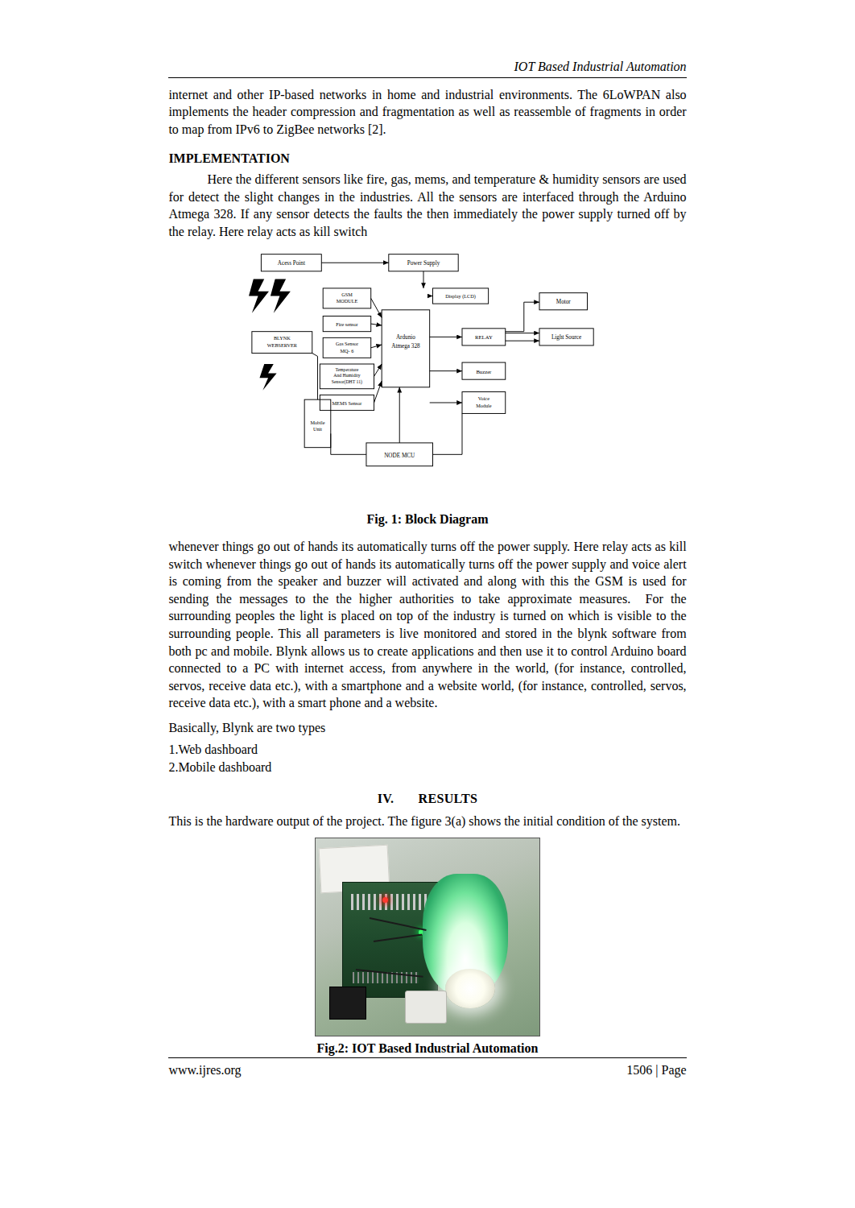IOT Based Industrial Automation
internet and other IP-based networks in home and industrial environments. The 6LoWPAN also implements the header compression and fragmentation as well as reassemble of fragments in order to map from IPv6 to ZigBee networks [2].
IMPLEMENTATION
Here the different sensors like fire, gas, mems, and temperature & humidity sensors are used for detect the slight changes in the industries. All the sensors are interfaced through the Arduino Atmega 328. If any sensor detects the faults the then immediately the power supply turned off by the relay. Here relay acts as kill switch
Acess Point Power Supply GSM MODULE Display (LCD) Fire sensor Ardunio Atmega 328 Motor Gas Sensor MQ- 6 RELAY Light Source BLYNK WEBSERVER Temperature And Humidity Sensor(DHT 11) Buzzer MEMS Sensor Voice Module Mobile Unit NODE MCU
Fig. 1: Block Diagram
whenever things go out of hands its automatically turns off the power supply. Here relay acts as kill switch whenever things go out of hands its automatically turns off the power supply and voice alert is coming from the speaker and buzzer will activated and along with this the GSM is used for sending the messages to the the higher authorities to take approximate measures. For the surrounding peoples the light is placed on top of the industry is turned on which is visible to the surrounding people. This all parameters is live monitored and stored in the blynk software from both pc and mobile. Blynk allows us to create applications and then use it to control Arduino board connected to a PC with internet access, from anywhere in the world, (for instance, controlled, servos, receive data etc.), with a smartphone and a website world, (for instance, controlled, servos, receive data etc.), with a smart phone and a website.
Basically, Blynk are two types
1.Web dashboard
2.Mobile dashboard
IV. RESULTS
This is the hardware output of the project. The figure 3(a) shows the initial condition of the system.
Fig.2: IOT Based Industrial Automation
www.ijres.org 1506 | Page